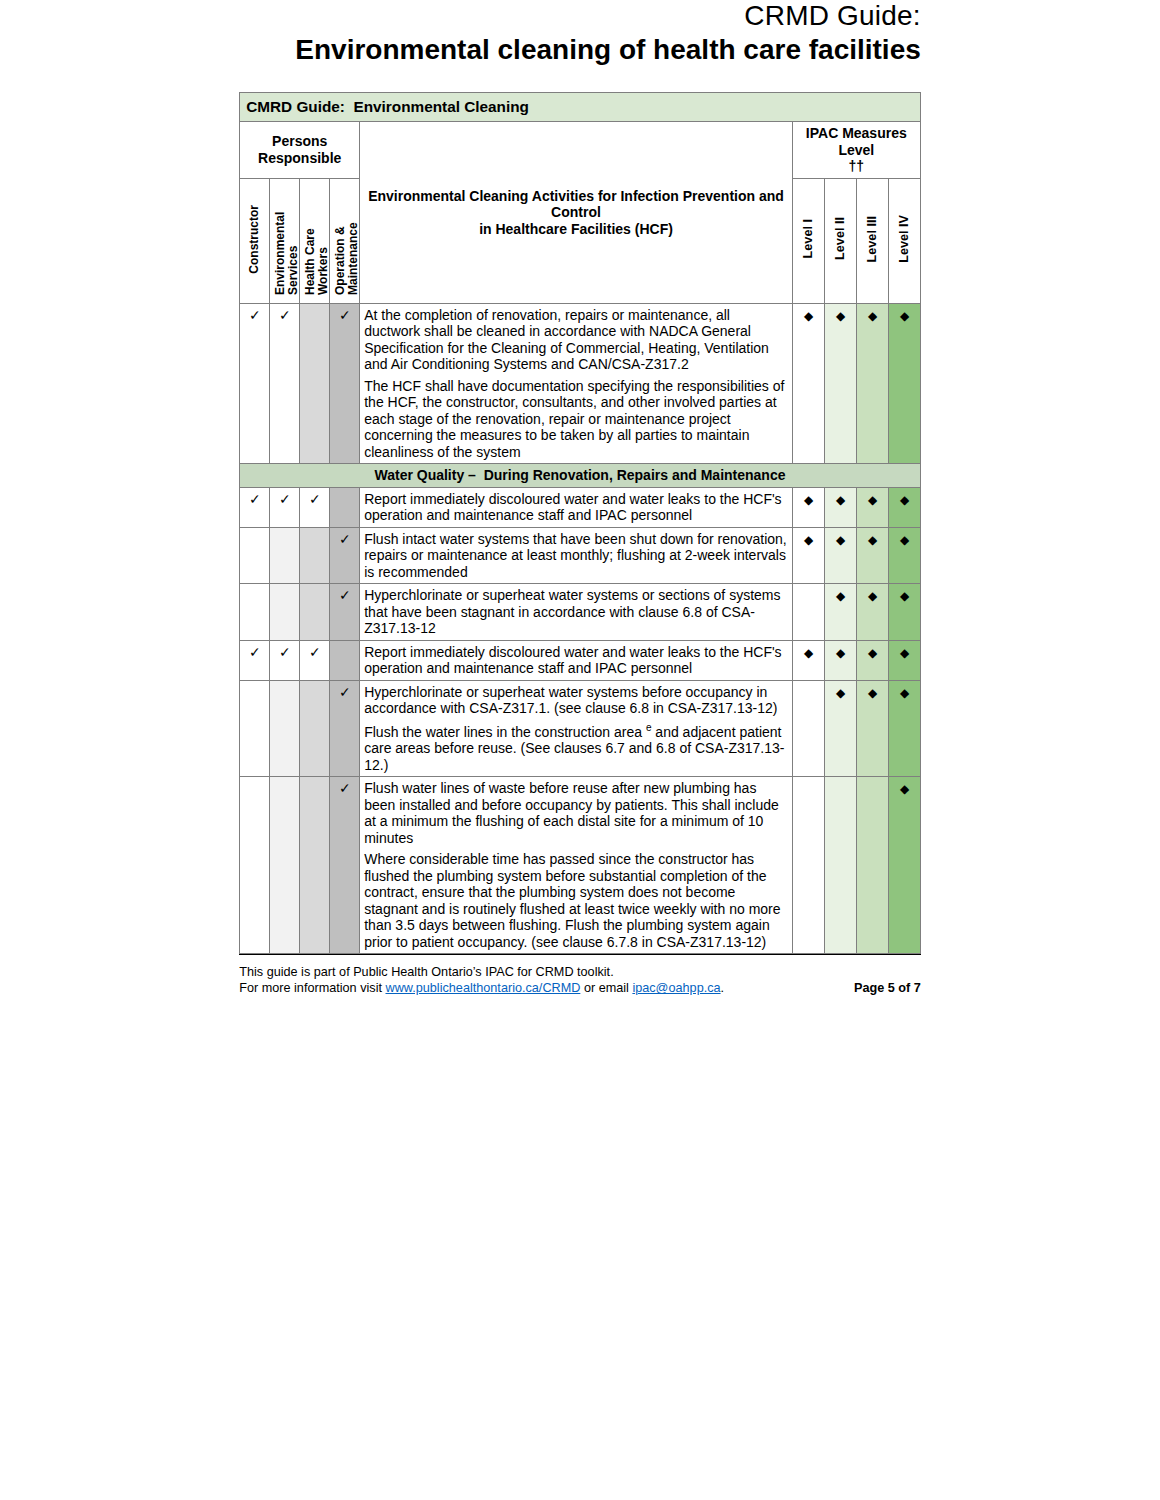CRMD Guide:
Environmental cleaning of health care facilities
| CMRD Guide: Environmental Cleaning |
| Persons Responsible | Environmental Cleaning Activities for Infection Prevention and Control in Healthcare Facilities (HCF) | IPAC Measures Level †† |
| Constructor | Environmental Services | Health Care Workers | Operation & Maintenance | Level I | Level II | Level III | Level IV |
| ✓ | ✓ | | ✓ | At the completion of renovation, repairs or maintenance, all ductwork shall be cleaned in accordance with NADCA General Specification for the Cleaning of Commercial, Heating, Ventilation and Air Conditioning Systems and CAN/CSA-Z317.2 The HCF shall have documentation specifying the responsibilities of the HCF, the constructor, consultants, and other involved parties at each stage of the renovation, repair or maintenance project concerning the measures to be taken by all parties to maintain cleanliness of the system | ◆ | ◆ | ◆ | ◆ |
| Water Quality – During Renovation, Repairs and Maintenance |
| ✓ | ✓ | ✓ | | Report immediately discoloured water and water leaks to the HCF's operation and maintenance staff and IPAC personnel | ◆ | ◆ | ◆ | ◆ |
| | | | ✓ | Flush intact water systems that have been shut down for renovation, repairs or maintenance at least monthly; flushing at 2-week intervals is recommended | ◆ | ◆ | ◆ | ◆ |
| | | | ✓ | Hyperchlorinate or superheat water systems or sections of systems that have been stagnant in accordance with clause 6.8 of CSA-Z317.13-12 | | ◆ | ◆ | ◆ |
| ✓ | ✓ | ✓ | | Report immediately discoloured water and water leaks to the HCF's operation and maintenance staff and IPAC personnel | ◆ | ◆ | ◆ | ◆ |
| | | | ✓ | Hyperchlorinate or superheat water systems before occupancy in accordance with CSA-Z317.1. (see clause 6.8 in CSA-Z317.13-12) Flush the water lines in the construction area e and adjacent patient care areas before reuse. (See clauses 6.7 and 6.8 of CSA-Z317.13-12.) | | ◆ | ◆ | ◆ |
| | | | ✓ | Flush water lines of waste before reuse after new plumbing has been installed and before occupancy by patients. This shall include at a minimum the flushing of each distal site for a minimum of 10 minutes Where considerable time has passed since the constructor has flushed the plumbing system before substantial completion of the contract, ensure that the plumbing system does not become stagnant and is routinely flushed at least twice weekly with no more than 3.5 days between flushing. Flush the plumbing system again prior to patient occupancy. (see clause 6.7.8 in CSA-Z317.13-12) | | | | ◆ |
This guide is part of Public Health Ontario’s IPAC for CRMD toolkit.
For more information visit www.publichealthontario.ca/CRMD or email ipac@oahpp.ca.
Page 5 of 7